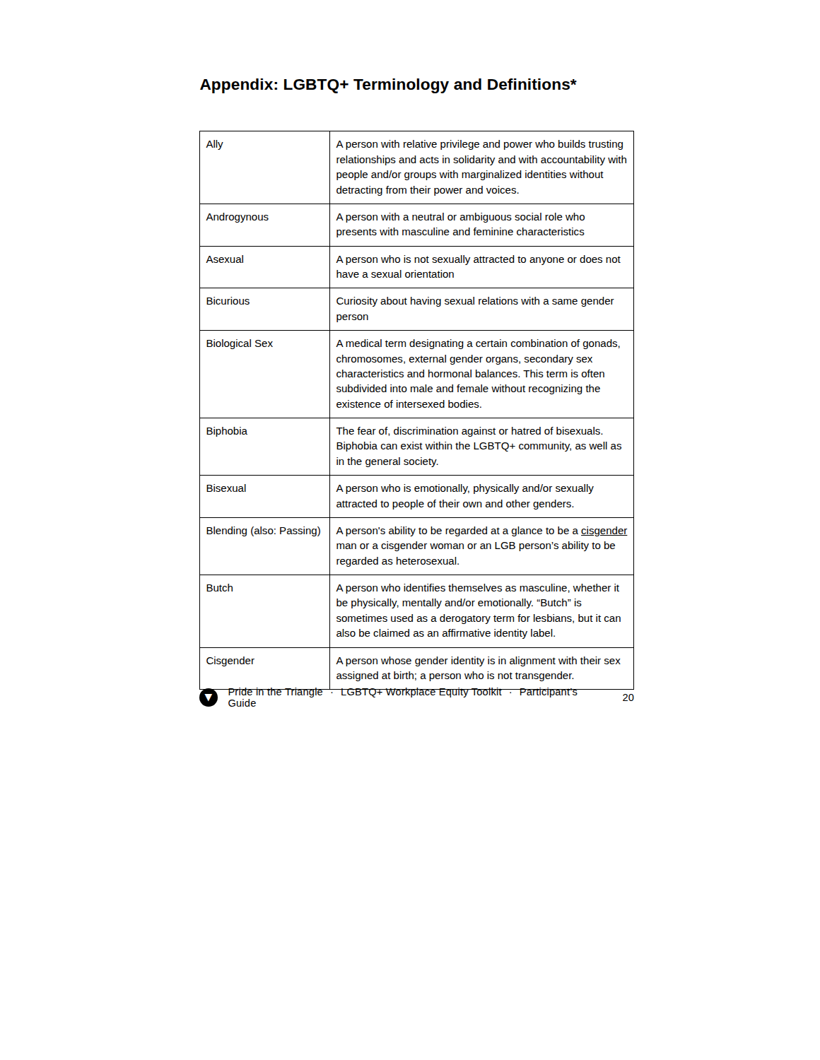Appendix: LGBTQ+ Terminology and Definitions*
| Ally | A person with relative privilege and power who builds trusting relationships and acts in solidarity and with accountability with people and/or groups with marginalized identities without detracting from their power and voices. |
| Androgynous | A person with a neutral or ambiguous social role who presents with masculine and feminine characteristics |
| Asexual | A person who is not sexually attracted to anyone or does not have a sexual orientation |
| Bicurious | Curiosity about having sexual relations with a same gender person |
| Biological Sex | A medical term designating a certain combination of gonads, chromosomes, external gender organs, secondary sex characteristics and hormonal balances. This term is often subdivided into male and female without recognizing the existence of intersexed bodies. |
| Biphobia | The fear of, discrimination against or hatred of bisexuals. Biphobia can exist within the LGBTQ+ community, as well as in the general society. |
| Bisexual | A person who is emotionally, physically and/or sexually attracted to people of their own and other genders. |
| Blending (also: Passing) | A person's ability to be regarded at a glance to be a cisgender man or a cisgender woman or an LGB person’s ability to be regarded as heterosexual. |
| Butch | A person who identifies themselves as masculine, whether it be physically, mentally and/or emotionally. “Butch” is sometimes used as a derogatory term for lesbians, but it can also be claimed as an affirmative identity label. |
| Cisgender | A person whose gender identity is in alignment with their sex assigned at birth; a person who is not transgender. |
▾ Pride in the Triangle·LGBTQ+ Workplace Equity Toolkit·Participant’s Guide 20